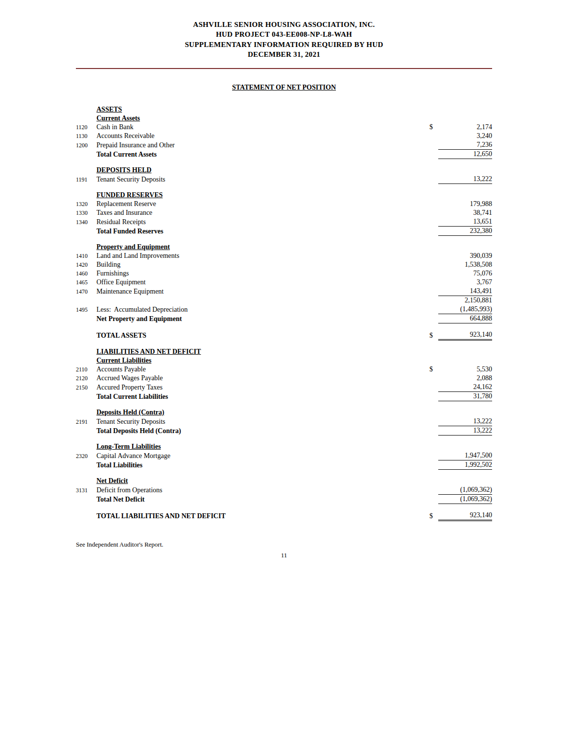ASHVILLE SENIOR HOUSING ASSOCIATION, INC.
HUD PROJECT 043-EE008-NP-L8-WAH
SUPPLEMENTARY INFORMATION REQUIRED BY HUD
DECEMBER 31, 2021
STATEMENT OF NET POSITION
| | ASSETS | | | |
| | Current Assets | | | |
| 1120 | Cash in Bank | | $ | 2,174 |
| 1130 | Accounts Receivable | | | 3,240 |
| 1200 | Prepaid Insurance and Other | | | 7,236 |
| | Total Current Assets | | | 12,650 |
| | DEPOSITS HELD | | | |
| 1191 | Tenant Security Deposits | | | 13,222 |
| | FUNDED RESERVES | | | |
| 1320 | Replacement Reserve | | | 179,988 |
| 1330 | Taxes and Insurance | | | 38,741 |
| 1340 | Residual Receipts | | | 13,651 |
| | Total Funded Reserves | | | 232,380 |
| | Property and Equipment | | | |
| 1410 | Land and Land Improvements | | | 390,039 |
| 1420 | Building | | | 1,538,508 |
| 1460 | Furnishings | | | 75,076 |
| 1465 | Office Equipment | | | 3,767 |
| 1470 | Maintenance Equipment | | | 143,491 |
| | | | | 2,150,881 |
| 1495 | Less: Accumulated Depreciation | | | (1,485,993) |
| | Net Property and Equipment | | | 664,888 |
| | TOTAL ASSETS | | $ | 923,140 |
| | LIABILITIES AND NET DEFICIT | | | |
| | Current Liabilities | | | |
| 2110 | Accounts Payable | | $ | 5,530 |
| 2120 | Accrued Wages Payable | | | 2,088 |
| 2150 | Accured Property Taxes | | | 24,162 |
| | Total Current Liabilities | | | 31,780 |
| | Deposits Held (Contra) | | | |
| 2191 | Tenant Security Deposits | | | 13,222 |
| | Total Deposits Held (Contra) | | | 13,222 |
| | Long-Term Liabilities | | | |
| 2320 | Capital Advance Mortgage | | | 1,947,500 |
| | Total Liabilities | | | 1,992,502 |
| | Net Deficit | | | |
| 3131 | Deficit from Operations | | | (1,069,362) |
| | Total Net Deficit | | | (1,069,362) |
| | TOTAL LIABILITIES AND NET DEFICIT | | $ | 923,140 |
See Independent Auditor's Report.
11